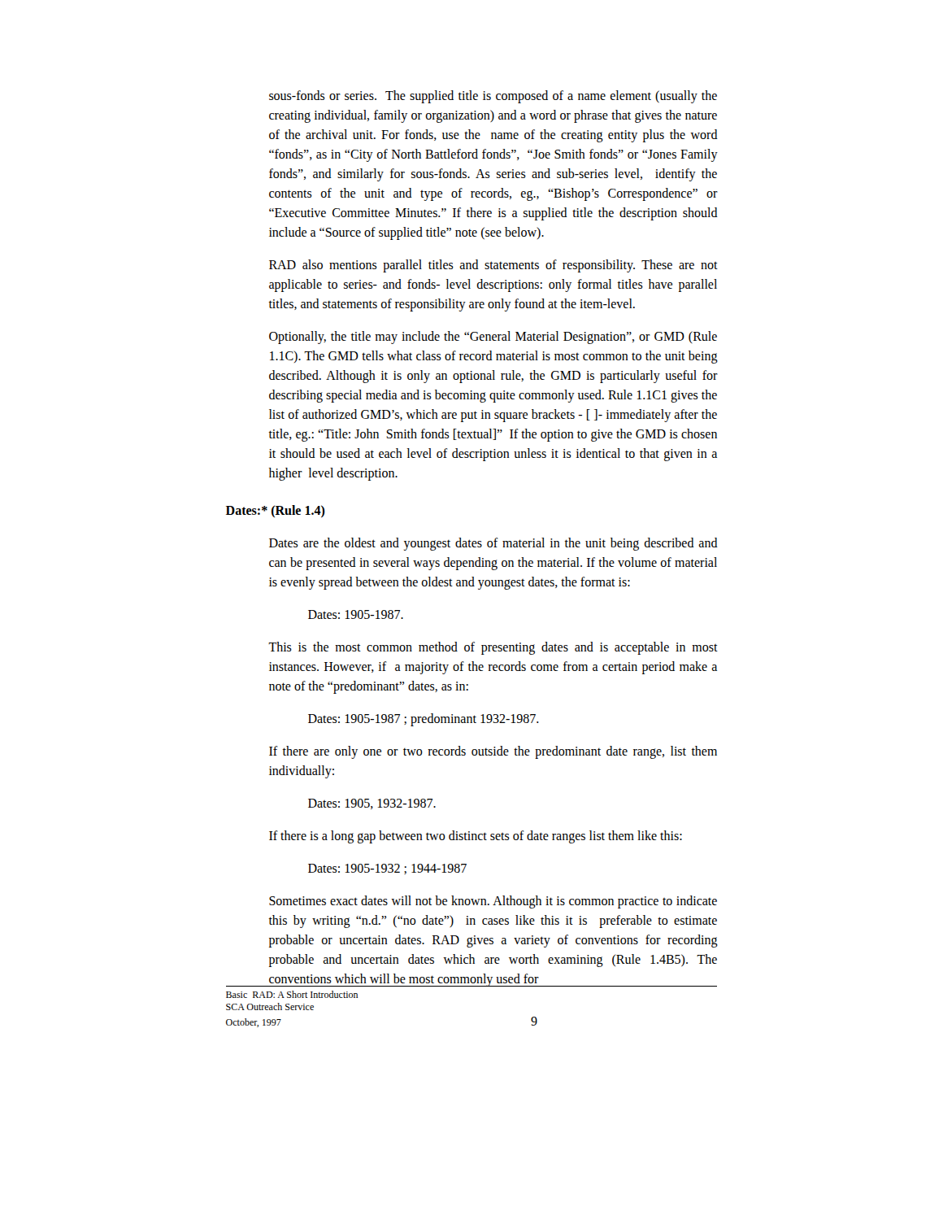sous-fonds or series. The supplied title is composed of a name element (usually the creating individual, family or organization) and a word or phrase that gives the nature of the archival unit. For fonds, use the name of the creating entity plus the word “fonds”, as in “City of North Battleford fonds”, “Joe Smith fonds” or “Jones Family fonds”, and similarly for sous-fonds. As series and sub-series level, identify the contents of the unit and type of records, eg., “Bishop’s Correspondence” or “Executive Committee Minutes.” If there is a supplied title the description should include a “Source of supplied title” note (see below).
RAD also mentions parallel titles and statements of responsibility. These are not applicable to series- and fonds- level descriptions: only formal titles have parallel titles, and statements of responsibility are only found at the item-level.
Optionally, the title may include the “General Material Designation”, or GMD (Rule 1.1C). The GMD tells what class of record material is most common to the unit being described. Although it is only an optional rule, the GMD is particularly useful for describing special media and is becoming quite commonly used. Rule 1.1C1 gives the list of authorized GMD’s, which are put in square brackets - [ ]- immediately after the title, eg.: “Title: John Smith fonds [textual]” If the option to give the GMD is chosen it should be used at each level of description unless it is identical to that given in a higher level description.
Dates:* (Rule 1.4)
Dates are the oldest and youngest dates of material in the unit being described and can be presented in several ways depending on the material. If the volume of material is evenly spread between the oldest and youngest dates, the format is:
Dates: 1905-1987.
This is the most common method of presenting dates and is acceptable in most instances. However, if a majority of the records come from a certain period make a note of the “predominant” dates, as in:
Dates: 1905-1987 ; predominant 1932-1987.
If there are only one or two records outside the predominant date range, list them individually:
Dates: 1905, 1932-1987.
If there is a long gap between two distinct sets of date ranges list them like this:
Dates: 1905-1932 ; 1944-1987
Sometimes exact dates will not be known. Although it is common practice to indicate this by writing “n.d.” (“no date”) in cases like this it is preferable to estimate probable or uncertain dates. RAD gives a variety of conventions for recording probable and uncertain dates which are worth examining (Rule 1.4B5). The conventions which will be most commonly used for
Basic RAD: A Short Introduction SCA Outreach Service October, 19979